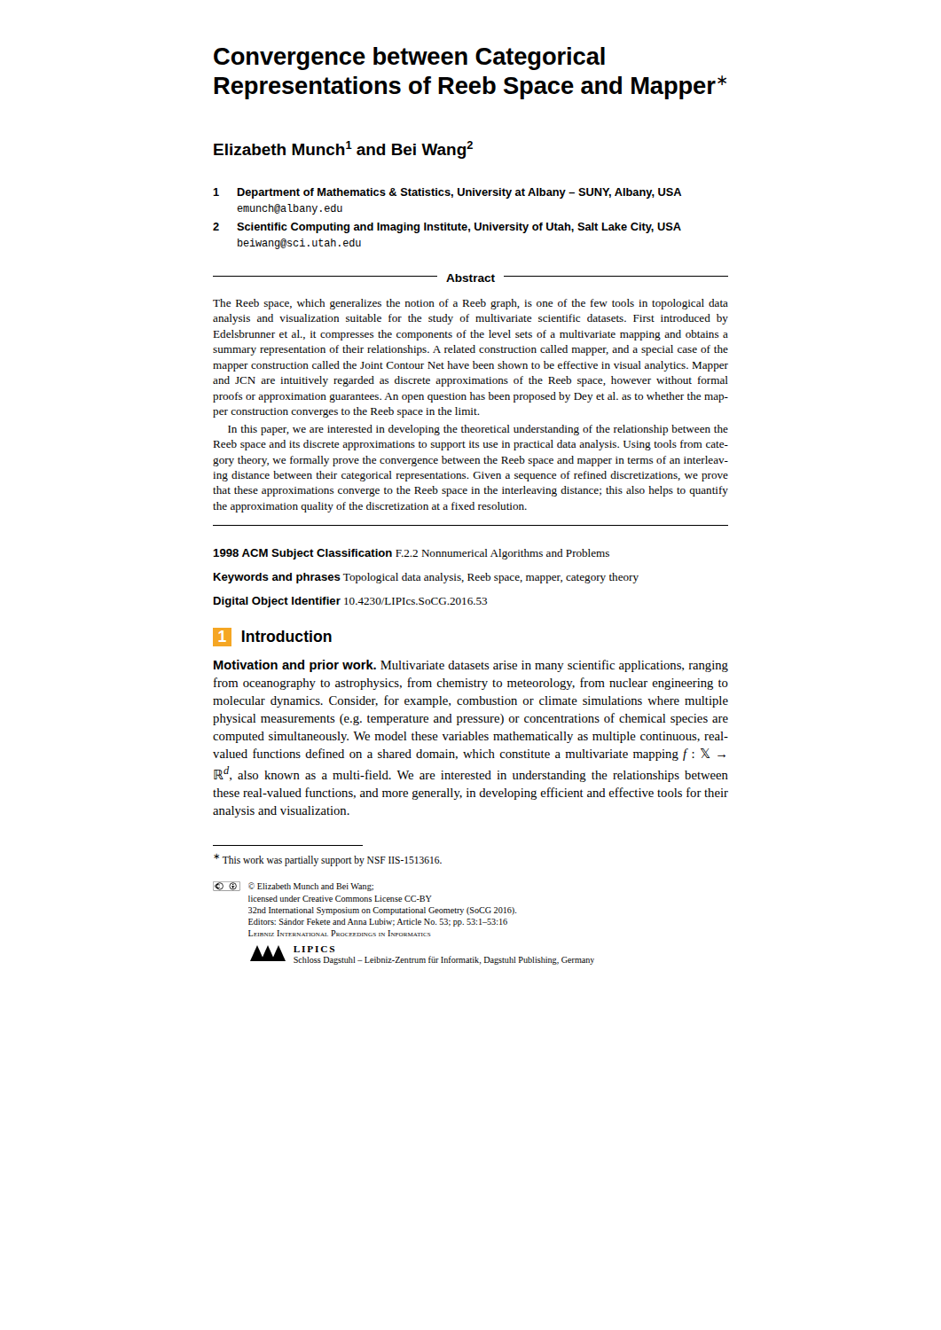Convergence between Categorical Representations of Reeb Space and Mapper∗
Elizabeth Munch1 and Bei Wang2
1
Department of Mathematics & Statistics, University at Albany – SUNY, Albany, USA
emunch@albany.edu
2
Scientific Computing and Imaging Institute, University of Utah, Salt Lake City, USA
beiwang@sci.utah.edu
Abstract
The Reeb space, which generalizes the notion of a Reeb graph, is one of the few tools in topological data analysis and visualization suitable for the study of multivariate scientific datasets. First introduced by Edelsbrunner et al., it compresses the components of the level sets of a multivariate mapping and obtains a summary representation of their relationships. A related construction called mapper, and a special case of the mapper construction called the Joint Contour Net have been shown to be effective in visual analytics. Mapper and JCN are intuitively regarded as discrete approximations of the Reeb space, however without formal proofs or approximation guarantees. An open question has been proposed by Dey et al. as to whether the mapper construction converges to the Reeb space in the limit.
In this paper, we are interested in developing the theoretical understanding of the relationship between the Reeb space and its discrete approximations to support its use in practical data analysis. Using tools from category theory, we formally prove the convergence between the Reeb space and mapper in terms of an interleaving distance between their categorical representations. Given a sequence of refined discretizations, we prove that these approximations converge to the Reeb space in the interleaving distance; this also helps to quantify the approximation quality of the discretization at a fixed resolution.
1998 ACM Subject Classification F.2.2 Nonnumerical Algorithms and Problems
Keywords and phrases Topological data analysis, Reeb space, mapper, category theory
Digital Object Identifier 10.4230/LIPIcs.SoCG.2016.53
1 Introduction
Motivation and prior work. Multivariate datasets arise in many scientific applications, ranging from oceanography to astrophysics, from chemistry to meteorology, from nuclear engineering to molecular dynamics. Consider, for example, combustion or climate simulations where multiple physical measurements (e.g. temperature and pressure) or concentrations of chemical species are computed simultaneously. We model these variables mathematically as multiple continuous, real-valued functions defined on a shared domain, which constitute a multivariate mapping f : 𝕏 → ℝd, also known as a multi-field. We are interested in understanding the relationships between these real-valued functions, and more generally, in developing efficient and effective tools for their analysis and visualization.
∗ This work was partially support by NSF IIS-1513616.
© Elizabeth Munch and Bei Wang;
licensed under Creative Commons License CC-BY
32nd International Symposium on Computational Geometry (SoCG 2016).
Editors: Sándor Fekete and Anna Lubiw; Article No. 53; pp. 53:1–53:16
Leibniz International Proceedings in Informatics
LIPICS
Schloss Dagstuhl – Leibniz-Zentrum für Informatik, Dagstuhl Publishing, Germany